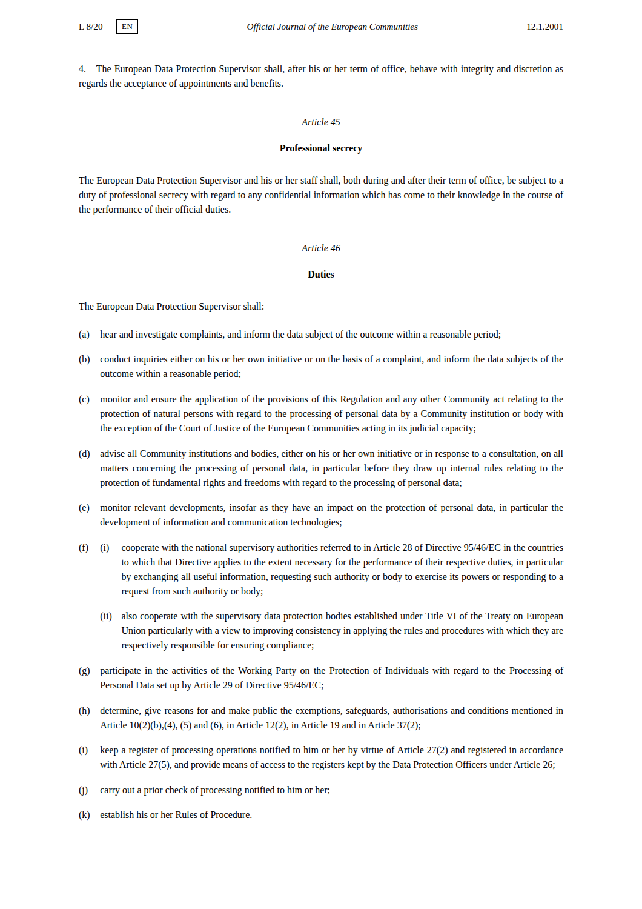L 8/20 EN
Official Journal of the European Communities
12.1.2001
4. The European Data Protection Supervisor shall, after his or her term of office, behave with integrity and discretion as regards the acceptance of appointments and benefits.
Article 45
Professional secrecy
The European Data Protection Supervisor and his or her staff shall, both during and after their term of office, be subject to a duty of professional secrecy with regard to any confidential information which has come to their knowledge in the course of the performance of their official duties.
Article 46
Duties
The European Data Protection Supervisor shall:
(a) hear and investigate complaints, and inform the data subject of the outcome within a reasonable period;
(b) conduct inquiries either on his or her own initiative or on the basis of a complaint, and inform the data subjects of the outcome within a reasonable period;
(c) monitor and ensure the application of the provisions of this Regulation and any other Community act relating to the protection of natural persons with regard to the processing of personal data by a Community institution or body with the exception of the Court of Justice of the European Communities acting in its judicial capacity;
(d) advise all Community institutions and bodies, either on his or her own initiative or in response to a consultation, on all matters concerning the processing of personal data, in particular before they draw up internal rules relating to the protection of fundamental rights and freedoms with regard to the processing of personal data;
(e) monitor relevant developments, insofar as they have an impact on the protection of personal data, in particular the development of information and communication technologies;
(f)
(i) cooperate with the national supervisory authorities referred to in Article 28 of Directive 95/46/EC in the countries to which that Directive applies to the extent necessary for the performance of their respective duties, in particular by exchanging all useful information, requesting such authority or body to exercise its powers or responding to a request from such authority or body;
(ii) also cooperate with the supervisory data protection bodies established under Title VI of the Treaty on European Union particularly with a view to improving consistency in applying the rules and procedures with which they are respectively responsible for ensuring compliance;
(g) participate in the activities of the Working Party on the Protection of Individuals with regard to the Processing of Personal Data set up by Article 29 of Directive 95/46/EC;
(h) determine, give reasons for and make public the exemptions, safeguards, authorisations and conditions mentioned in Article 10(2)(b),(4), (5) and (6), in Article 12(2), in Article 19 and in Article 37(2);
(i) keep a register of processing operations notified to him or her by virtue of Article 27(2) and registered in accordance with Article 27(5), and provide means of access to the registers kept by the Data Protection Officers under Article 26;
(j) carry out a prior check of processing notified to him or her;
(k) establish his or her Rules of Procedure.